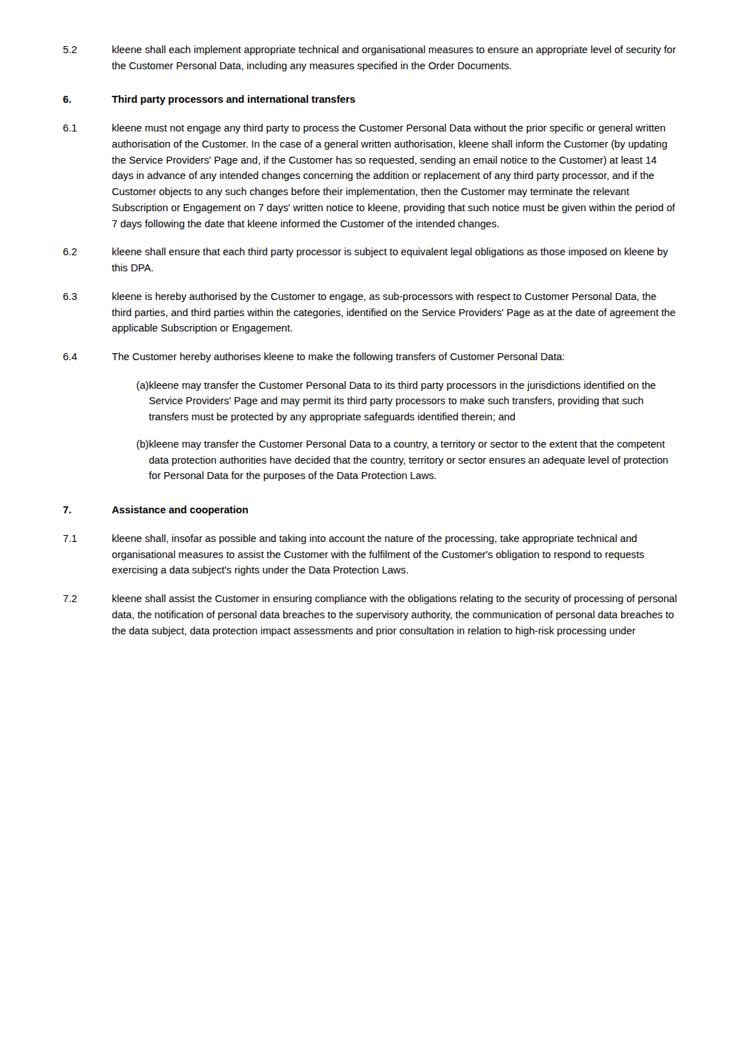5.2
kleene shall each implement appropriate technical and organisational measures to ensure an appropriate level of security for the Customer Personal Data, including any measures specified in the Order Documents.
6. Third party processors and international transfers
6.1
kleene must not engage any third party to process the Customer Personal Data without the prior specific or general written authorisation of the Customer. In the case of a general written authorisation, kleene shall inform the Customer (by updating the Service Providers' Page and, if the Customer has so requested, sending an email notice to the Customer) at least 14 days in advance of any intended changes concerning the addition or replacement of any third party processor, and if the Customer objects to any such changes before their implementation, then the Customer may terminate the relevant Subscription or Engagement on 7 days' written notice to kleene, providing that such notice must be given within the period of 7 days following the date that kleene informed the Customer of the intended changes.
6.2
kleene shall ensure that each third party processor is subject to equivalent legal obligations as those imposed on kleene by this DPA.
6.3
kleene is hereby authorised by the Customer to engage, as sub-processors with respect to Customer Personal Data, the third parties, and third parties within the categories, identified on the Service Providers' Page as at the date of agreement the applicable Subscription or Engagement.
6.4
The Customer hereby authorises kleene to make the following transfers of Customer Personal Data:
(a)
kleene may transfer the Customer Personal Data to its third party processors in the jurisdictions identified on the Service Providers' Page and may permit its third party processors to make such transfers, providing that such transfers must be protected by any appropriate safeguards identified therein; and
(b)
kleene may transfer the Customer Personal Data to a country, a territory or sector to the extent that the competent data protection authorities have decided that the country, territory or sector ensures an adequate level of protection for Personal Data for the purposes of the Data Protection Laws.
7. Assistance and cooperation
7.1
kleene shall, insofar as possible and taking into account the nature of the processing, take appropriate technical and organisational measures to assist the Customer with the fulfilment of the Customer's obligation to respond to requests exercising a data subject's rights under the Data Protection Laws.
7.2
kleene shall assist the Customer in ensuring compliance with the obligations relating to the security of processing of personal data, the notification of personal data breaches to the supervisory authority, the communication of personal data breaches to the data subject, data protection impact assessments and prior consultation in relation to high-risk processing under